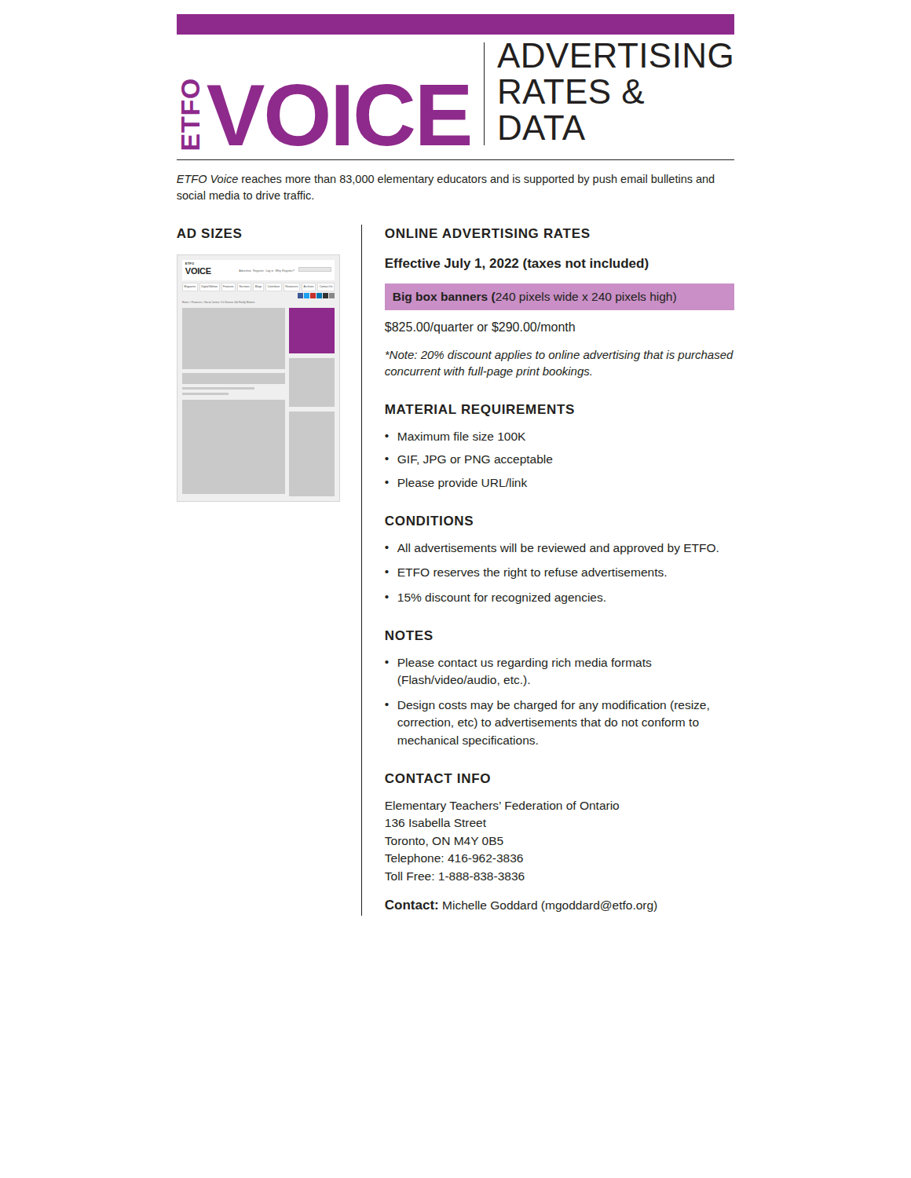ETFO
VOICE
ADVERTISING
RATES & DATA
ETFO Voice reaches more than 83,000 elementary educators and is supported by push email bulletins and social media to drive traffic.
Ad Sizes
ETFOVOICE
Advertise Register Log in Why Register?
Magazine Digital Edition Features Sections Blogs Contribute Resources Archives Contact Us
Home > Features > Social Justice: It's Serious Job Really Matters
Online Advertising Rates
Effective July 1, 2022 (taxes not included)
Big box banners (240 pixels wide x 240 pixels high)
$825.00/quarter or $290.00/month
*Note: 20% discount applies to online advertising that is purchased concurrent with full-page print bookings.
Material Requirements
Maximum file size 100K
GIF, JPG or PNG acceptable
Please provide URL/link
Conditions
All advertisements will be reviewed and approved by ETFO.
ETFO reserves the right to refuse advertisements.
15% discount for recognized agencies.
Notes
Please contact us regarding rich media formats (Flash/video/audio, etc.).
Design costs may be charged for any modification (resize, correction, etc) to advertisements that do not conform to mechanical specifications.
Contact Info
Elementary Teachers’ Federation of Ontario
136 Isabella Street
Toronto, ON M4Y 0B5
Telephone: 416-962-3836
Toll Free: 1-888-838-3836
Contact: Michelle Goddard (mgoddard@etfo.org)